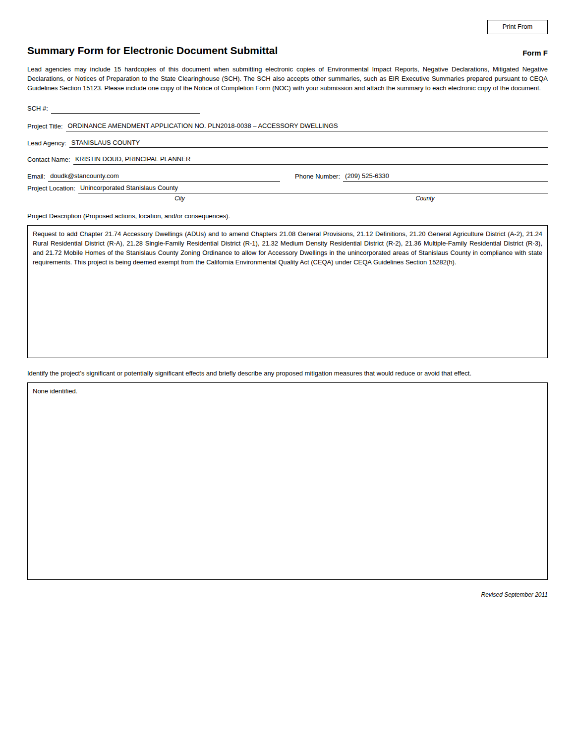Print From
Summary Form for Electronic Document Submittal
Form F
Lead agencies may include 15 hardcopies of this document when submitting electronic copies of Environmental Impact Reports, Negative Declarations, Mitigated Negative Declarations, or Notices of Preparation to the State Clearinghouse (SCH). The SCH also accepts other summaries, such as EIR Executive Summaries prepared pursuant to CEQA Guidelines Section 15123. Please include one copy of the Notice of Completion Form (NOC) with your submission and attach the summary to each electronic copy of the document.
SCH #:
Project Title: ORDINANCE AMENDMENT APPLICATION NO. PLN2018-0038 – ACCESSORY DWELLINGS
Lead Agency: STANISLAUS COUNTY
Contact Name: KRISTIN DOUD, PRINCIPAL PLANNER
Email: doudk@stancounty.com
Phone Number: (209) 525-6330
Project Location: Unincorporated Stanislaus County
City
County
Project Description (Proposed actions, location, and/or consequences).
Request to add Chapter 21.74 Accessory Dwellings (ADUs) and to amend Chapters 21.08 General Provisions, 21.12 Definitions, 21.20 General Agriculture District (A-2), 21.24 Rural Residential District (R-A), 21.28 Single-Family Residential District (R-1), 21.32 Medium Density Residential District (R-2), 21.36 Multiple-Family Residential District (R-3), and 21.72 Mobile Homes of the Stanislaus County Zoning Ordinance to allow for Accessory Dwellings in the unincorporated areas of Stanislaus County in compliance with state requirements. This project is being deemed exempt from the California Environmental Quality Act (CEQA) under CEQA Guidelines Section 15282(h).
Identify the project’s significant or potentially significant effects and briefly describe any proposed mitigation measures that would reduce or avoid that effect.
None identified.
Revised September 2011